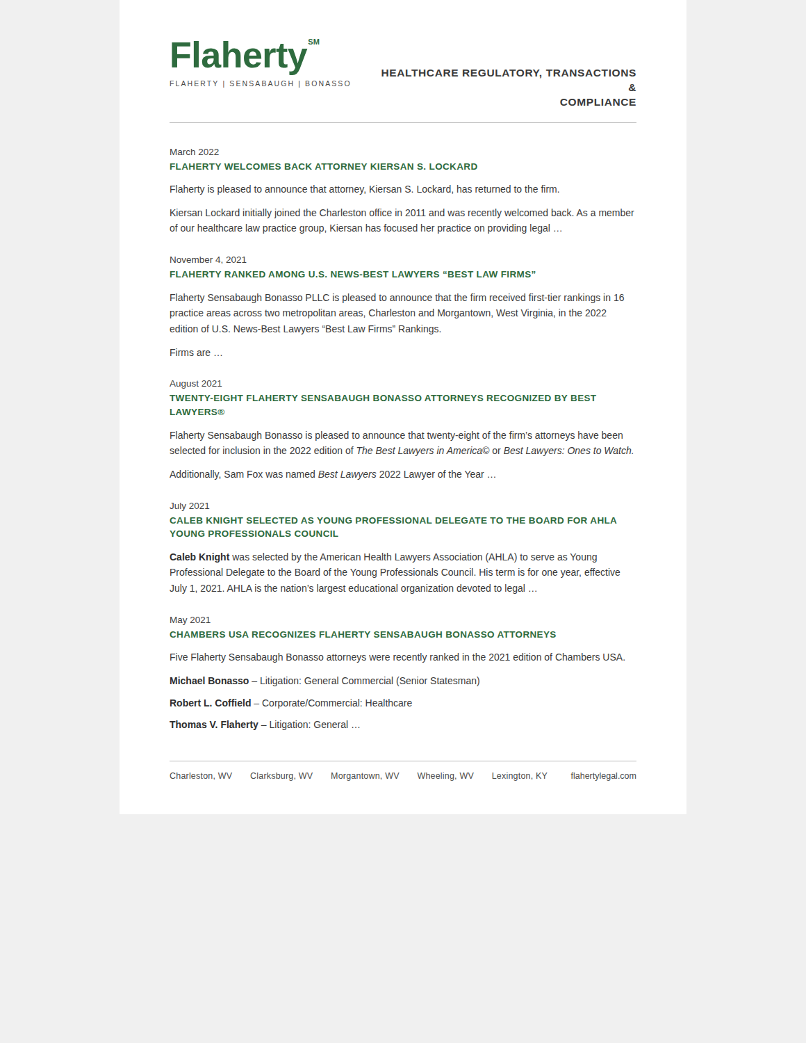FlahertySM
FLAHERTY | SENSABAUGH | BONASSO
Healthcare Regulatory, Transactions &
Compliance
March 2022
Flaherty Welcomes Back Attorney Kiersan S. Lockard
Flaherty is pleased to announce that attorney, Kiersan S. Lockard, has returned to the firm.
Kiersan Lockard initially joined the Charleston office in 2011 and was recently welcomed back. As a member of our healthcare law practice group, Kiersan has focused her practice on providing legal …
November 4, 2021
Flaherty Ranked Among U.S. News-Best Lawyers “Best Law Firms”
Flaherty Sensabaugh Bonasso PLLC is pleased to announce that the firm received first-tier rankings in 16 practice areas across two metropolitan areas, Charleston and Morgantown, West Virginia, in the 2022 edition of U.S. News-Best Lawyers “Best Law Firms” Rankings.
Firms are …
August 2021
Twenty-Eight Flaherty Sensabaugh Bonasso Attorneys Recognized by Best Lawyers®
Flaherty Sensabaugh Bonasso is pleased to announce that twenty-eight of the firm’s attorneys have been selected for inclusion in the 2022 edition of The Best Lawyers in America© or Best Lawyers: Ones to Watch.
Additionally, Sam Fox was named Best Lawyers 2022 Lawyer of the Year …
July 2021
Caleb Knight Selected as Young Professional Delegate to the Board for AHLA Young Professionals Council
Caleb Knight was selected by the American Health Lawyers Association (AHLA) to serve as Young Professional Delegate to the Board of the Young Professionals Council. His term is for one year, effective July 1, 2021. AHLA is the nation’s largest educational organization devoted to legal …
May 2021
Chambers USA Recognizes Flaherty Sensabaugh Bonasso Attorneys
Five Flaherty Sensabaugh Bonasso attorneys were recently ranked in the 2021 edition of Chambers USA.
Michael Bonasso – Litigation: General Commercial (Senior Statesman)
Robert L. Coffield – Corporate/Commercial: Healthcare
Thomas V. Flaherty – Litigation: General …
Charleston, WV Clarksburg, WV Morgantown, WV Wheeling, WV Lexington, KY
flahertylegal.com